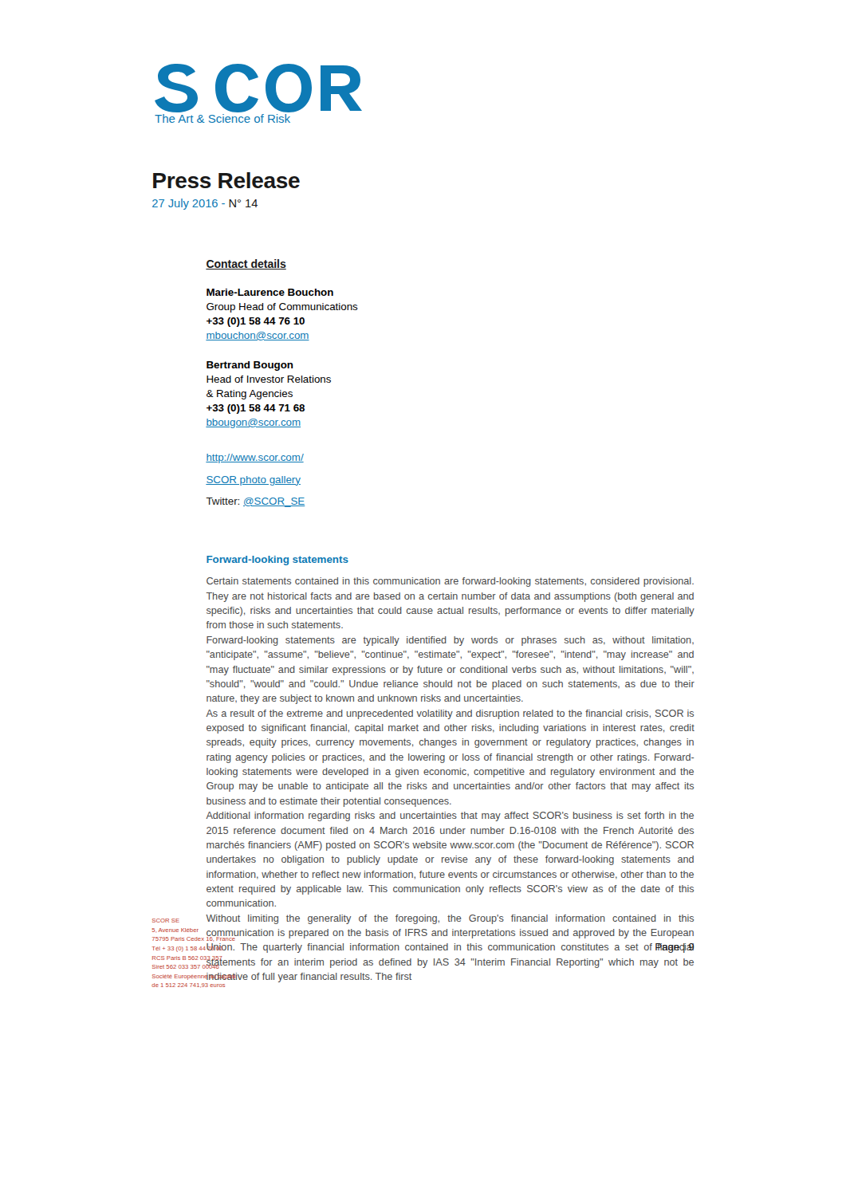The Art & Science of Risk
Press Release
27 July 2016 - N° 14
Contact details
Marie-Laurence Bouchon
Group Head of Communications
+33 (0)1 58 44 76 10
mbouchon@scor.com
Bertrand Bougon
Head of Investor Relations
& Rating Agencies
+33 (0)1 58 44 71 68
bbougon@scor.com
http://www.scor.com/
SCOR photo gallery
Twitter: @SCOR_SE
Forward-looking statements
Certain statements contained in this communication are forward-looking statements, considered provisional. They are not historical facts and are based on a certain number of data and assumptions (both general and specific), risks and uncertainties that could cause actual results, performance or events to differ materially from those in such statements.
Forward-looking statements are typically identified by words or phrases such as, without limitation, "anticipate", "assume", "believe", "continue", "estimate", "expect", "foresee", "intend", "may increase" and "may fluctuate" and similar expressions or by future or conditional verbs such as, without limitations, "will", "should", "would" and "could." Undue reliance should not be placed on such statements, as due to their nature, they are subject to known and unknown risks and uncertainties.
As a result of the extreme and unprecedented volatility and disruption related to the financial crisis, SCOR is exposed to significant financial, capital market and other risks, including variations in interest rates, credit spreads, equity prices, currency movements, changes in government or regulatory practices, changes in rating agency policies or practices, and the lowering or loss of financial strength or other ratings. Forward-looking statements were developed in a given economic, competitive and regulatory environment and the Group may be unable to anticipate all the risks and uncertainties and/or other factors that may affect its business and to estimate their potential consequences.
Additional information regarding risks and uncertainties that may affect SCOR's business is set forth in the 2015 reference document filed on 4 March 2016 under number D.16-0108 with the French Autorité des marchés financiers (AMF) posted on SCOR's website www.scor.com (the "Document de Référence"). SCOR undertakes no obligation to publicly update or revise any of these forward-looking statements and information, whether to reflect new information, future events or circumstances or otherwise, other than to the extent required by applicable law. This communication only reflects SCOR's view as of the date of this communication.
Without limiting the generality of the foregoing, the Group's financial information contained in this communication is prepared on the basis of IFRS and interpretations issued and approved by the European Union. The quarterly financial information contained in this communication constitutes a set of financial statements for an interim period as defined by IAS 34 "Interim Financial Reporting" which may not be indicative of full year financial results. The first
SCOR SE
5, Avenue Kléber
75795 Paris Cedex 16, France
Tél + 33 (0) 1 58 44 70 00
RCS Paris B 562 033 357
Siret 562 033 357 00046
Société Européenne au capital
de 1 512 224 741,93 euros
Page | 9